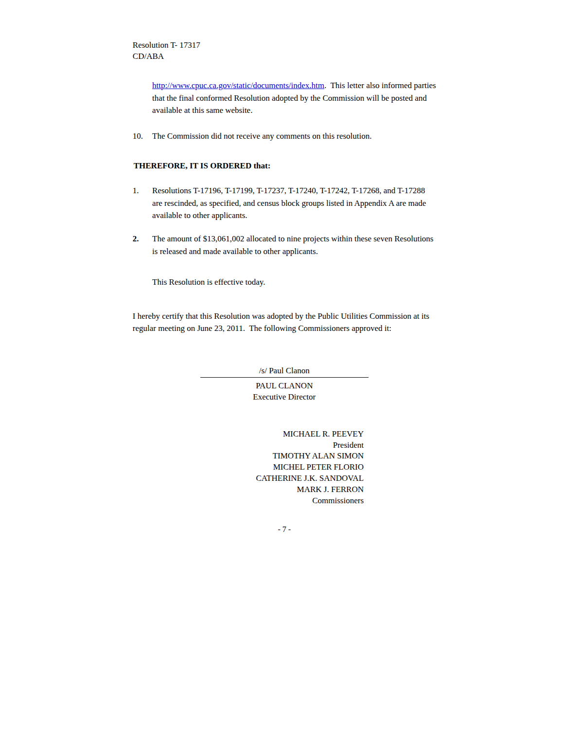Resolution T- 17317
CD/ABA
http://www.cpuc.ca.gov/static/documents/index.htm. This letter also informed parties that the final conformed Resolution adopted by the Commission will be posted and available at this same website.
10. The Commission did not receive any comments on this resolution.
THEREFORE, IT IS ORDERED that:
1. Resolutions T-17196, T-17199, T-17237, T-17240, T-17242, T-17268, and T-17288 are rescinded, as specified, and census block groups listed in Appendix A are made available to other applicants.
2. The amount of $13,061,002 allocated to nine projects within these seven Resolutions is released and made available to other applicants.
This Resolution is effective today.
I hereby certify that this Resolution was adopted by the Public Utilities Commission at its regular meeting on June 23, 2011. The following Commissioners approved it:
/s/ Paul Clanon
PAUL CLANON
Executive Director
MICHAEL R. PEEVEY
President
TIMOTHY ALAN SIMON
MICHEL PETER FLORIO
CATHERINE J.K. SANDOVAL
MARK J. FERRON
Commissioners
- 7 -